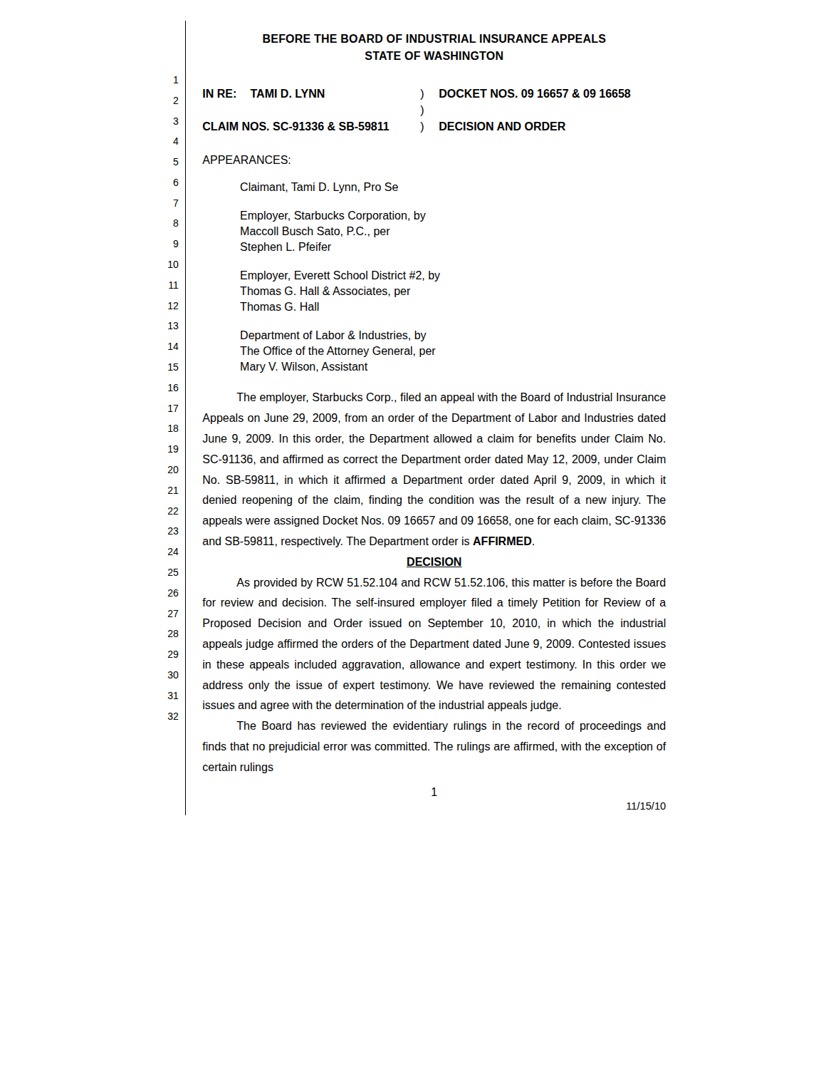1
2
3
4
5
6
7
8
9
10
11
12
13
14
15
16
17
18
19
20
21
22
23
24
25
26
27
28
29
30
31
32
BEFORE THE BOARD OF INDUSTRIAL INSURANCE APPEALS
STATE OF WASHINGTON
| IN RE: TAMI D. LYNN | ) | DOCKET NOS. 09 16657 & 09 16658 |
| | ) | |
| CLAIM NOS. SC-91336 & SB-59811 | ) | DECISION AND ORDER |
APPEARANCES:
Claimant, Tami D. Lynn, Pro Se
Employer, Starbucks Corporation, by
Maccoll Busch Sato, P.C., per
Stephen L. Pfeifer
Employer, Everett School District #2, by
Thomas G. Hall & Associates, per
Thomas G. Hall
Department of Labor & Industries, by
The Office of the Attorney General, per
Mary V. Wilson, Assistant
The employer, Starbucks Corp., filed an appeal with the Board of Industrial Insurance Appeals on June 29, 2009, from an order of the Department of Labor and Industries dated June 9, 2009. In this order, the Department allowed a claim for benefits under Claim No. SC-91136, and affirmed as correct the Department order dated May 12, 2009, under Claim No. SB-59811, in which it affirmed a Department order dated April 9, 2009, in which it denied reopening of the claim, finding the condition was the result of a new injury. The appeals were assigned Docket Nos. 09 16657 and 09 16658, one for each claim, SC-91336 and SB-59811, respectively. The Department order is AFFIRMED.
DECISION
As provided by RCW 51.52.104 and RCW 51.52.106, this matter is before the Board for review and decision. The self-insured employer filed a timely Petition for Review of a Proposed Decision and Order issued on September 10, 2010, in which the industrial appeals judge affirmed the orders of the Department dated June 9, 2009. Contested issues in these appeals included aggravation, allowance and expert testimony. In this order we address only the issue of expert testimony. We have reviewed the remaining contested issues and agree with the determination of the industrial appeals judge.
The Board has reviewed the evidentiary rulings in the record of proceedings and finds that no prejudicial error was committed. The rulings are affirmed, with the exception of certain rulings
1
11/15/10